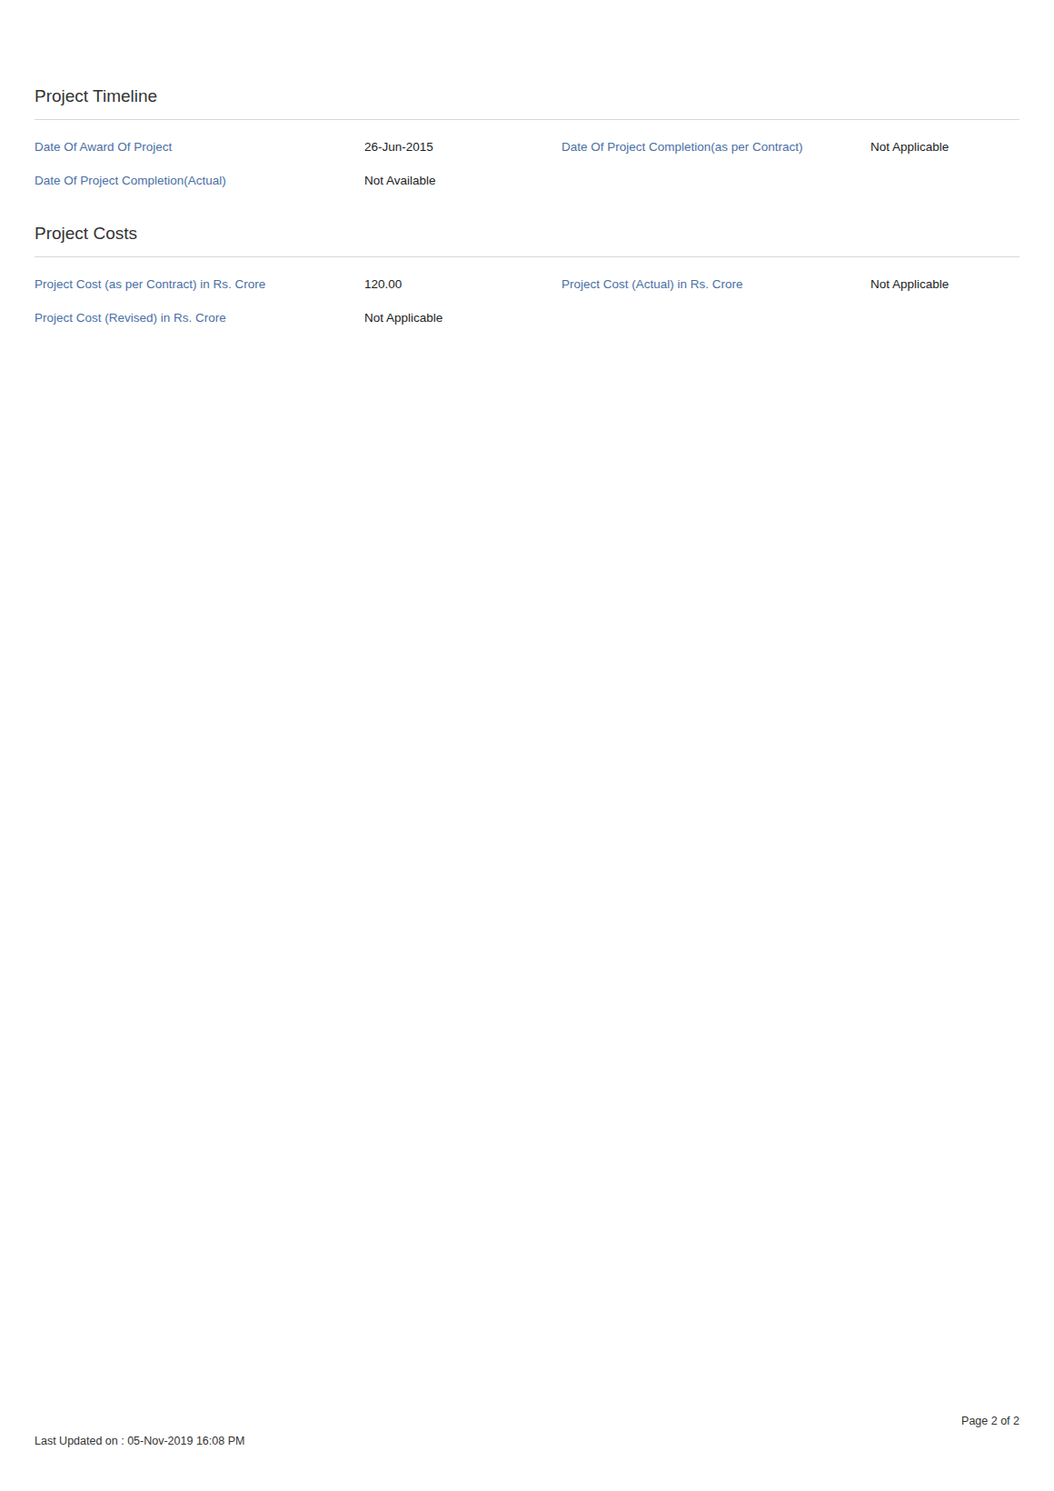Project Timeline
| Date Of Award Of Project | 26-Jun-2015 | Date Of Project Completion(as per Contract) | Not Applicable |
| Date Of Project Completion(Actual) | Not Available | | |
Project Costs
| Project Cost (as per Contract) in Rs. Crore | 120.00 | Project Cost (Actual) in Rs. Crore | Not Applicable |
| Project Cost (Revised) in Rs. Crore | Not Applicable | | |
Page 2 of 2
Last Updated on : 05-Nov-2019 16:08 PM